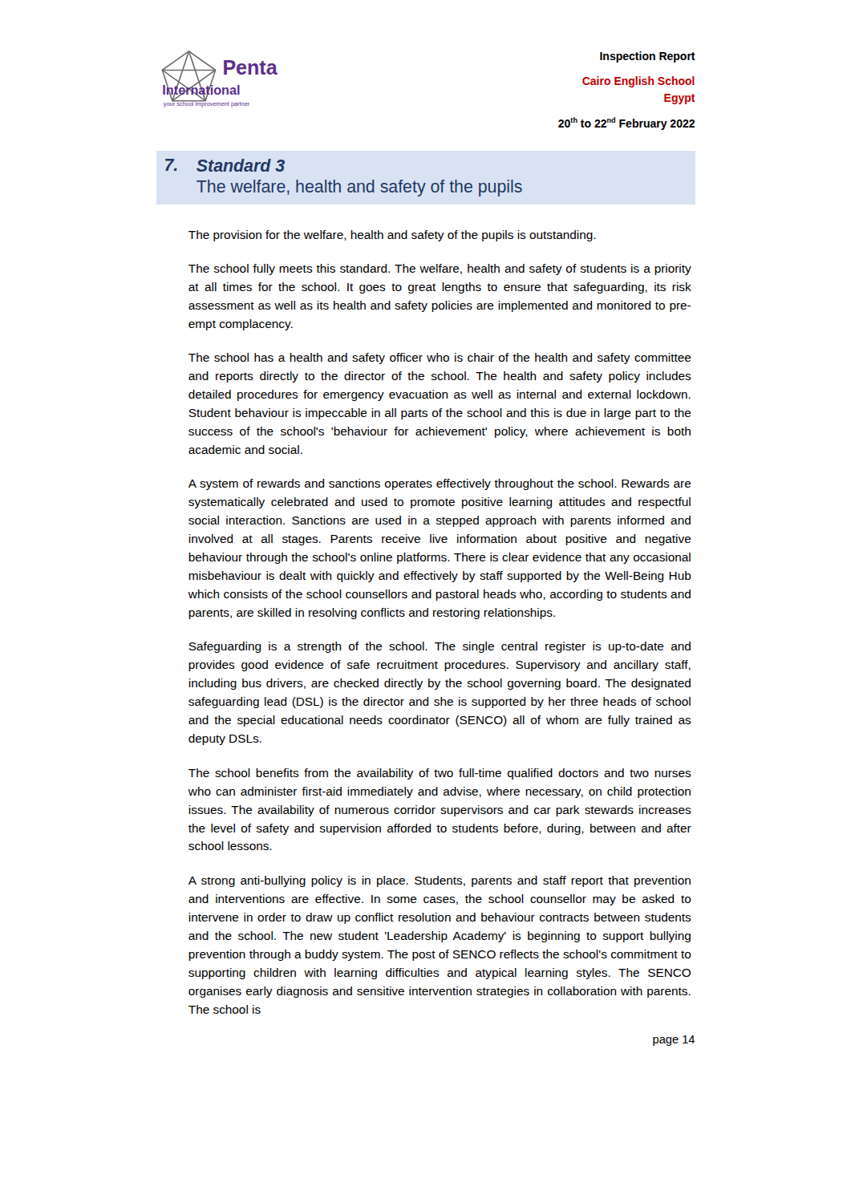Penta International your school improvement partner
Inspection Report
Cairo English School
Egypt
20th to 22nd February 2022
7. Standard 3
The welfare, health and safety of the pupils
The provision for the welfare, health and safety of the pupils is outstanding.
The school fully meets this standard. The welfare, health and safety of students is a priority at all times for the school. It goes to great lengths to ensure that safeguarding, its risk assessment as well as its health and safety policies are implemented and monitored to pre-empt complacency.
The school has a health and safety officer who is chair of the health and safety committee and reports directly to the director of the school. The health and safety policy includes detailed procedures for emergency evacuation as well as internal and external lockdown. Student behaviour is impeccable in all parts of the school and this is due in large part to the success of the school's 'behaviour for achievement' policy, where achievement is both academic and social.
A system of rewards and sanctions operates effectively throughout the school. Rewards are systematically celebrated and used to promote positive learning attitudes and respectful social interaction. Sanctions are used in a stepped approach with parents informed and involved at all stages. Parents receive live information about positive and negative behaviour through the school's online platforms. There is clear evidence that any occasional misbehaviour is dealt with quickly and effectively by staff supported by the Well-Being Hub which consists of the school counsellors and pastoral heads who, according to students and parents, are skilled in resolving conflicts and restoring relationships.
Safeguarding is a strength of the school. The single central register is up-to-date and provides good evidence of safe recruitment procedures. Supervisory and ancillary staff, including bus drivers, are checked directly by the school governing board. The designated safeguarding lead (DSL) is the director and she is supported by her three heads of school and the special educational needs coordinator (SENCO) all of whom are fully trained as deputy DSLs.
The school benefits from the availability of two full-time qualified doctors and two nurses who can administer first-aid immediately and advise, where necessary, on child protection issues. The availability of numerous corridor supervisors and car park stewards increases the level of safety and supervision afforded to students before, during, between and after school lessons.
A strong anti-bullying policy is in place. Students, parents and staff report that prevention and interventions are effective. In some cases, the school counsellor may be asked to intervene in order to draw up conflict resolution and behaviour contracts between students and the school. The new student 'Leadership Academy' is beginning to support bullying prevention through a buddy system. The post of SENCO reflects the school's commitment to supporting children with learning difficulties and atypical learning styles. The SENCO organises early diagnosis and sensitive intervention strategies in collaboration with parents. The school is
page 14